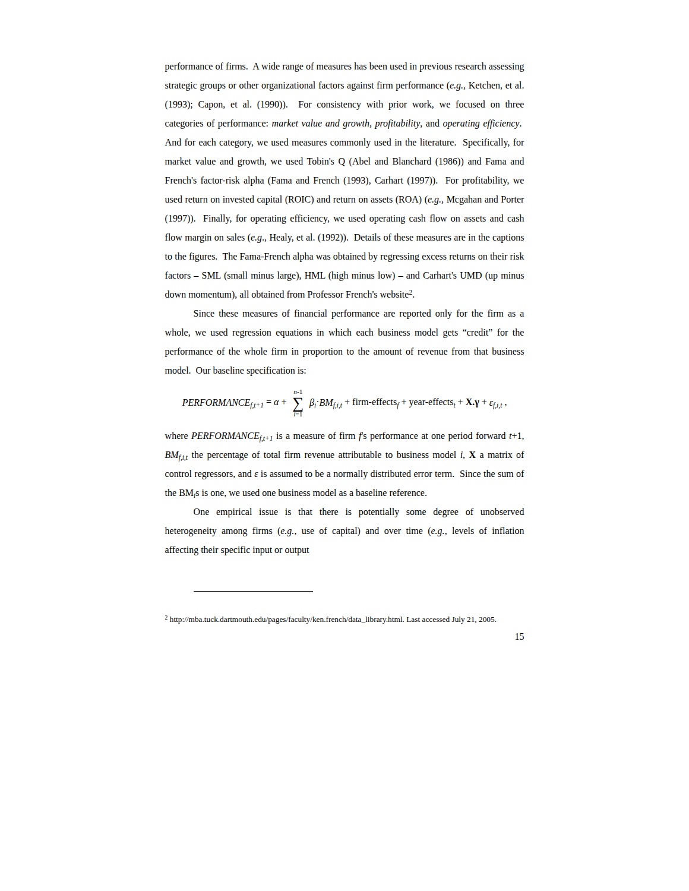performance of firms. A wide range of measures has been used in previous research assessing strategic groups or other organizational factors against firm performance (e.g., Ketchen, et al. (1993); Capon, et al. (1990)). For consistency with prior work, we focused on three categories of performance: market value and growth, profitability, and operating efficiency. And for each category, we used measures commonly used in the literature. Specifically, for market value and growth, we used Tobin's Q (Abel and Blanchard (1986)) and Fama and French's factor-risk alpha (Fama and French (1993), Carhart (1997)). For profitability, we used return on invested capital (ROIC) and return on assets (ROA) (e.g., Mcgahan and Porter (1997)). Finally, for operating efficiency, we used operating cash flow on assets and cash flow margin on sales (e.g., Healy, et al. (1992)). Details of these measures are in the captions to the figures. The Fama-French alpha was obtained by regressing excess returns on their risk factors – SML (small minus large), HML (high minus low) – and Carhart's UMD (up minus down momentum), all obtained from Professor French's website2.
Since these measures of financial performance are reported only for the firm as a whole, we used regression equations in which each business model gets “credit” for the performance of the whole firm in proportion to the amount of revenue from that business model. Our baseline specification is:
PERFORMANCEf,t+1 = α + n-1 ∑ i=1 βi·BMf,i,t + firm-effectsf + year-effectst + X.γ + εf,i,t ,
where PERFORMANCEf,t+1 is a measure of firm f's performance at one period forward t+1, BMf,i,t the percentage of total firm revenue attributable to business model i, X a matrix of control regressors, and ε is assumed to be a normally distributed error term. Since the sum of the BMis is one, we used one business model as a baseline reference.
One empirical issue is that there is potentially some degree of unobserved heterogeneity among firms (e.g., use of capital) and over time (e.g., levels of inflation affecting their specific input or output
2 http://mba.tuck.dartmouth.edu/pages/faculty/ken.french/data_library.html. Last accessed July 21, 2005.
15